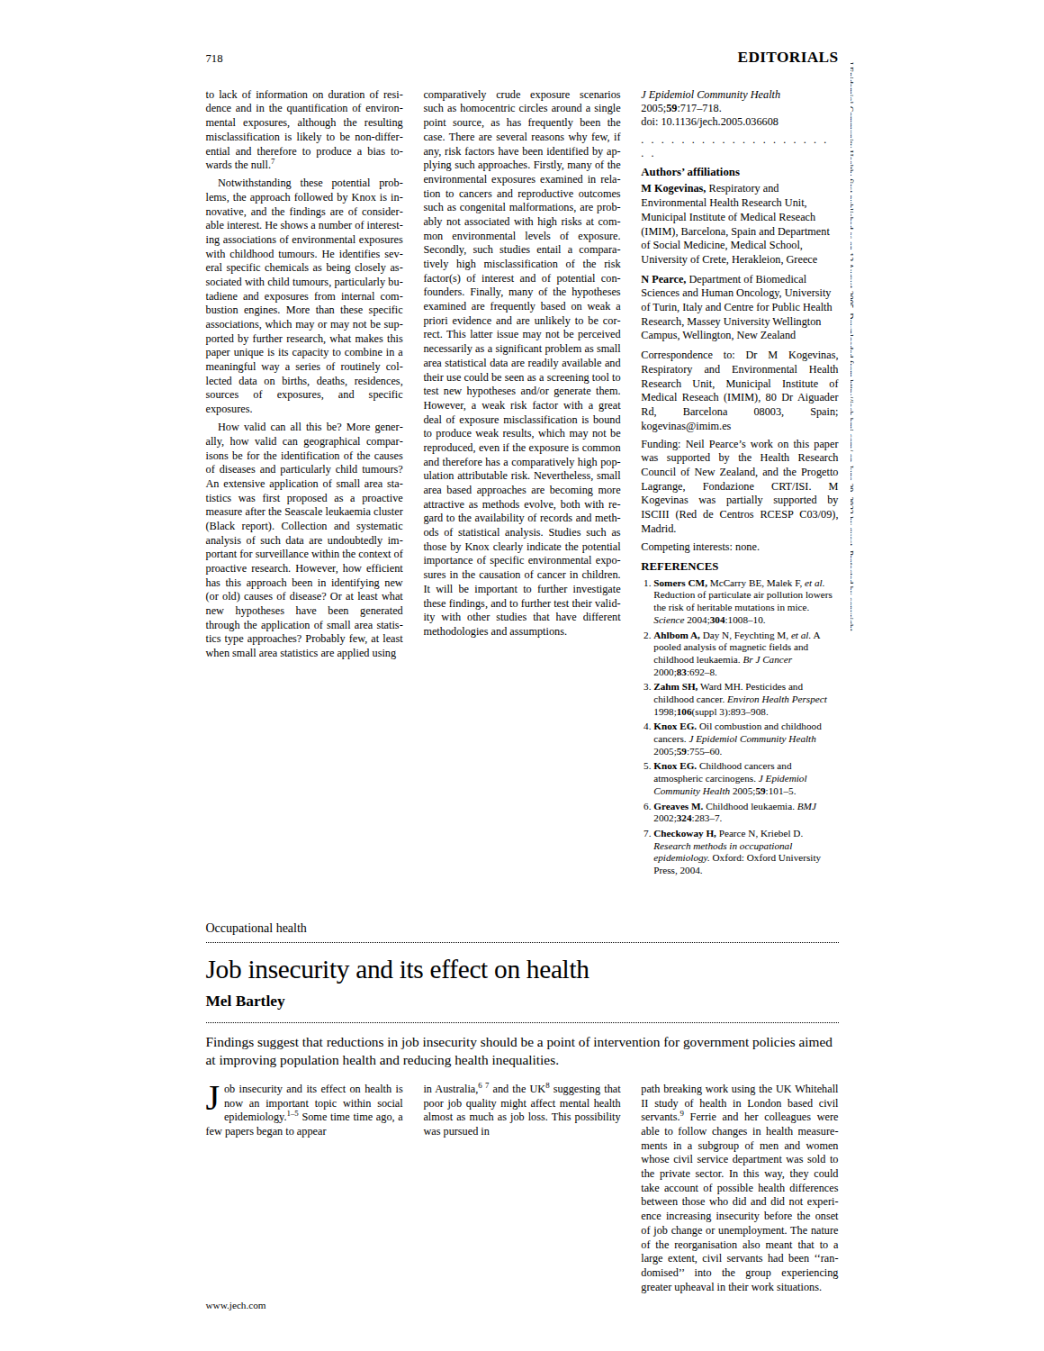J Epidemiol Community Health: first published as on 12 August 2005. Downloaded from http://jech.bmj.com/ on June 29, 2022 by guest. Protected by copyright.
718
EDITORIALS
to lack of information on duration of residence and in the quantification of environmental exposures, although the resulting misclassification is likely to be non-differential and therefore to produce a bias towards the null.7
Notwithstanding these potential problems, the approach followed by Knox is innovative, and the findings are of considerable interest. He shows a number of interesting associations of environmental exposures with childhood tumours. He identifies several specific chemicals as being closely associated with child tumours, particularly butadiene and exposures from internal combustion engines. More than these specific associations, which may or may not be supported by further research, what makes this paper unique is its capacity to combine in a meaningful way a series of routinely collected data on births, deaths, residences, sources of exposures, and specific exposures.
How valid can all this be? More generally, how valid can geographical comparisons be for the identification of the causes of diseases and particularly child tumours? An extensive application of small area statistics was first proposed as a proactive measure after the Seascale leukaemia cluster (Black report). Collection and systematic analysis of such data are undoubtedly important for surveillance within the context of proactive research. However, how efficient has this approach been in identifying new (or old) causes of disease? Or at least what new hypotheses have been generated through the application of small area statistics type approaches? Probably few, at least when small area statistics are applied using
comparatively crude exposure scenarios such as homocentric circles around a single point source, as has frequently been the case. There are several reasons why few, if any, risk factors have been identified by applying such approaches. Firstly, many of the environmental exposures examined in relation to cancers and reproductive outcomes such as congenital malformations, are probably not associated with high risks at common environmental levels of exposure. Secondly, such studies entail a comparatively high misclassification of the risk factor(s) of interest and of potential confounders. Finally, many of the hypotheses examined are frequently based on weak a priori evidence and are unlikely to be correct. This latter issue may not be perceived necessarily as a significant problem as small area statistical data are readily available and their use could be seen as a screening tool to test new hypotheses and/or generate them. However, a weak risk factor with a great deal of exposure misclassification is bound to produce weak results, which may not be reproduced, even if the exposure is common and therefore has a comparatively high population attributable risk. Nevertheless, small area based approaches are becoming more attractive as methods evolve, both with regard to the availability of records and methods of statistical analysis. Studies such as those by Knox clearly indicate the potential importance of specific environmental exposures in the causation of cancer in children. It will be important to further investigate these findings, and to further test their validity with other studies that have different methodologies and assumptions.
J Epidemiol Community Health
2005;59:717–718.
doi: 10.1136/jech.2005.036608
. . . . . . . . . . . . . . . . . . . . .
Authors’ affiliations
M Kogevinas, Respiratory and Environmental Health Research Unit, Municipal Institute of Medical Reseach (IMIM), Barcelona, Spain and Department of Social Medicine, Medical School, University of Crete, Herakleion, Greece
N Pearce, Department of Biomedical Sciences and Human Oncology, University of Turin, Italy and Centre for Public Health Research, Massey University Wellington Campus, Wellington, New Zealand
Correspondence to: Dr M Kogevinas, Respiratory and Environmental Health Research Unit, Municipal Institute of Medical Reseach (IMIM), 80 Dr Aiguader Rd, Barcelona 08003, Spain; kogevinas@imim.es
Funding: Neil Pearce’s work on this paper was supported by the Health Research Council of New Zealand, and the Progetto Lagrange, Fondazione CRT/ISI. M Kogevinas was partially supported by ISCIII (Red de Centros RCESP C03/09), Madrid.
Competing interests: none.
REFERENCES
Somers CM, McCarry BE, Malek F, et al. Reduction of particulate air pollution lowers the risk of heritable mutations in mice. Science 2004;304:1008–10.
Ahlbom A, Day N, Feychting M, et al. A pooled analysis of magnetic fields and childhood leukaemia. Br J Cancer 2000;83:692–8.
Zahm SH, Ward MH. Pesticides and childhood cancer. Environ Health Perspect 1998;106(suppl 3):893–908.
Knox EG. Oil combustion and childhood cancers. J Epidemiol Community Health 2005;59:755–60.
Knox EG. Childhood cancers and atmospheric carcinogens. J Epidemiol Community Health 2005;59:101–5.
Greaves M. Childhood leukaemia. BMJ 2002;324:283–7.
Checkoway H, Pearce N, Kriebel D. Research methods in occupational epidemiology. Oxford: Oxford University Press, 2004.
Occupational health
Job insecurity and its effect on health
Mel Bartley
Findings suggest that reductions in job insecurity should be a point of intervention for government policies aimed at improving population health and reducing health inequalities.
Job insecurity and its effect on health is now an important topic within social epidemiology.1–5 Some time time ago, a few papers began to appear
in Australia,6 7 and the UK8 suggesting that poor job quality might affect mental health almost as much as job loss. This possibility was pursued in
path breaking work using the UK Whitehall II study of health in London based civil servants.9 Ferrie and her colleagues were able to follow changes in health measurements in a subgroup of men and women whose civil service department was sold to the private sector. In this way, they could take account of possible health differences between those who did and did not experience increasing insecurity before the onset of job change or unemployment. The nature of the reorganisation also meant that to a large extent, civil servants had been ‘‘randomised’’ into the group experiencing greater upheaval in their work situations.
www.jech.com